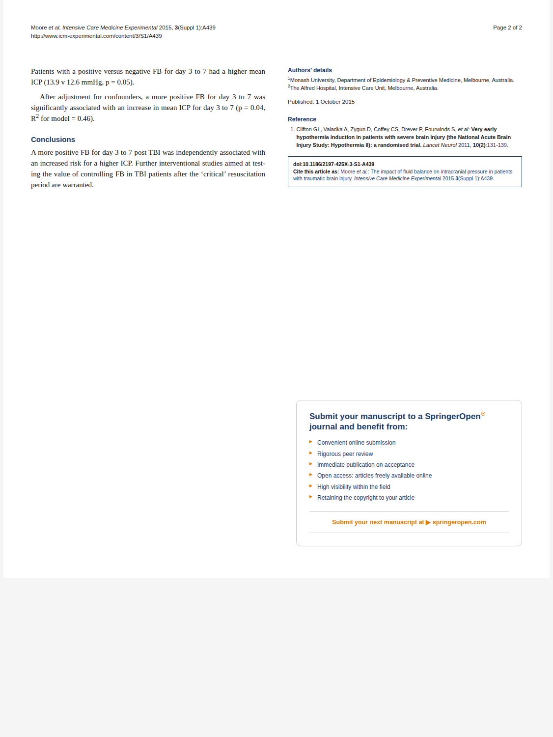Moore et al. Intensive Care Medicine Experimental 2015, 3(Suppl 1):A439
http://www.icm-experimental.com/content/3/S1/A439
Page 2 of 2
Patients with a positive versus negative FB for day 3 to 7 had a higher mean ICP (13.9 v 12.6 mmHg, p = 0.05).
After adjustment for confounders, a more positive FB for day 3 to 7 was significantly associated with an increase in mean ICP for day 3 to 7 (p = 0.04, R2 for model = 0.46).
Conclusions
A more positive FB for day 3 to 7 post TBI was independently associated with an increased risk for a higher ICP. Further interventional studies aimed at testing the value of controlling FB in TBI patients after the ‘critical’ resuscitation period are warranted.
Authors’ details
1Monash University, Department of Epidemiology & Preventive Medicine, Melbourne, Australia. 2The Alfred Hospital, Intensive Care Unit, Melbourne, Australia.
Published: 1 October 2015
Reference
Clifton GL, Valadka A, Zygun D, Coffey CS, Drever P, Fourwinds S, et al: Very early hypothermia induction in patients with severe brain injury (the National Acute Brain Injury Study: Hypothermia II): a randomised trial. Lancet Neurol 2011, 10(2):131-139.
doi:10.1186/2197-425X-3-S1-A439
Cite this article as: Moore et al.: The impact of fluid balance on intracranial pressure in patients with traumatic brain injury. Intensive Care Medicine Experimental 2015 3(Suppl 1):A439.
Submit your manuscript to a SpringerOpen☉ journal and benefit from:
Convenient online submission
Rigorous peer review
Immediate publication on acceptance
Open access: articles freely available online
High visibility within the field
Retaining the copyright to your article
Submit your next manuscript at ▶ springeropen.com